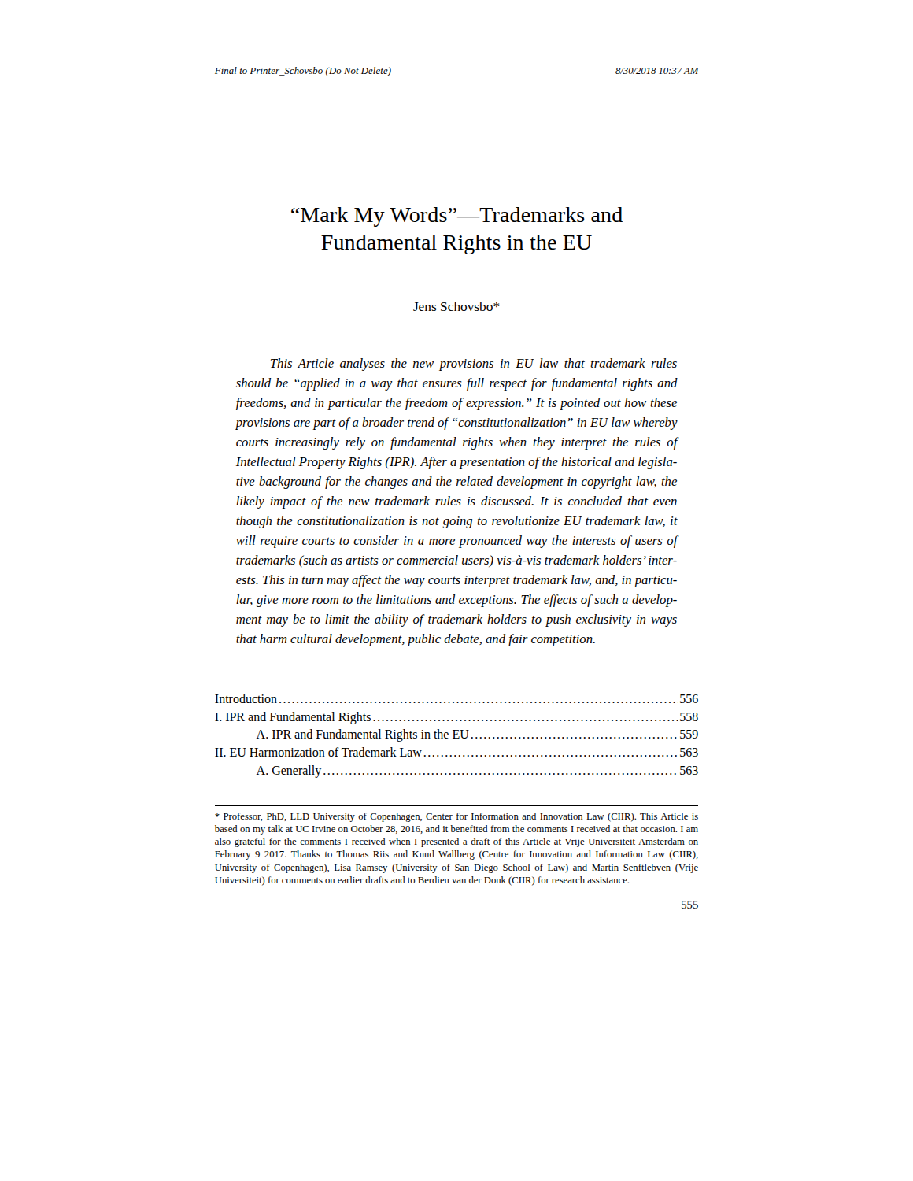Final to Printer_Schovsbo (Do Not Delete) 8/30/2018 10:37 AM
“Mark My Words”—Trademarks and
Fundamental Rights in the EU
Jens Schovsbo*
This Article analyses the new provisions in EU law that trademark rules should be “applied in a way that ensures full respect for fundamental rights and freedoms, and in particular the freedom of expression.” It is pointed out how these provisions are part of a broader trend of “constitutionalization” in EU law whereby courts increasingly rely on fundamental rights when they interpret the rules of Intellectual Property Rights (IPR). After a presentation of the historical and legislative background for the changes and the related development in copyright law, the likely impact of the new trademark rules is discussed. It is concluded that even though the constitutionalization is not going to revolutionize EU trademark law, it will require courts to consider in a more pronounced way the interests of users of trademarks (such as artists or commercial users) vis-à-vis trademark holders’ interests. This in turn may affect the way courts interpret trademark law, and, in particular, give more room to the limitations and exceptions. The effects of such a development may be to limit the ability of trademark holders to push exclusivity in ways that harm cultural development, public debate, and fair competition.
Introduction ........................................................................................................................... 556
I. IPR and Fundamental Rights ............................................................................... 558
A. IPR and Fundamental Rights in the EU ................................................. 559
II. EU Harmonization of Trademark Law .............................................................. 563
A. Generally .................................................................................................... 563
* Professor, PhD, LLD University of Copenhagen, Center for Information and Innovation Law (CIIR). This Article is based on my talk at UC Irvine on October 28, 2016, and it benefited from the comments I received at that occasion. I am also grateful for the comments I received when I presented a draft of this Article at Vrije Universiteit Amsterdam on February 9 2017. Thanks to Thomas Riis and Knud Wallberg (Centre for Innovation and Information Law (CIIR), University of Copenhagen), Lisa Ramsey (University of San Diego School of Law) and Martin Senftlebven (Vrije Universiteit) for comments on earlier drafts and to Berdien van der Donk (CIIR) for research assistance.
555